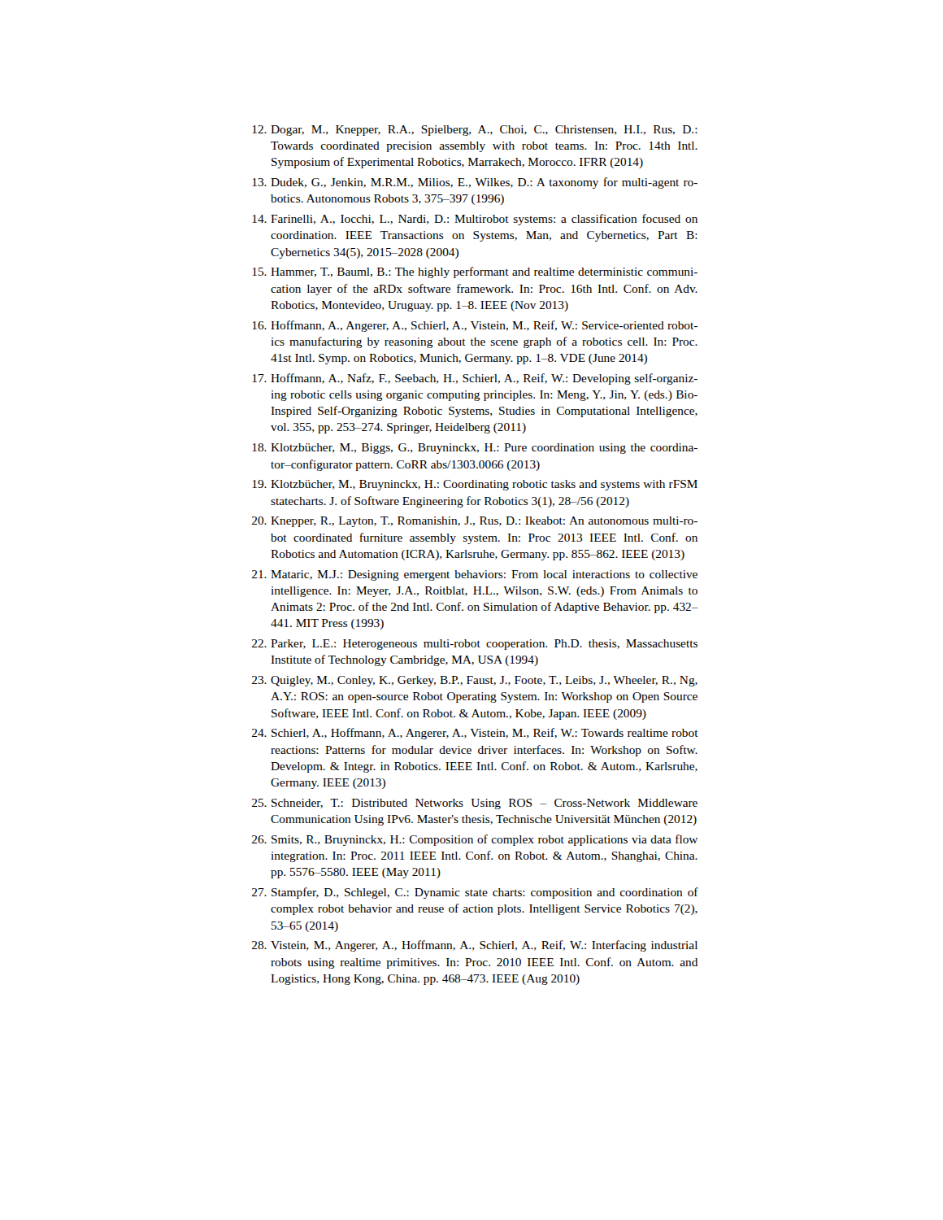Dogar, M., Knepper, R.A., Spielberg, A., Choi, C., Christensen, H.I., Rus, D.: Towards coordinated precision assembly with robot teams. In: Proc. 14th Intl. Symposium of Experimental Robotics, Marrakech, Morocco. IFRR (2014)
Dudek, G., Jenkin, M.R.M., Milios, E., Wilkes, D.: A taxonomy for multi-agent robotics. Autonomous Robots 3, 375–397 (1996)
Farinelli, A., Iocchi, L., Nardi, D.: Multirobot systems: a classification focused on coordination. IEEE Transactions on Systems, Man, and Cybernetics, Part B: Cybernetics 34(5), 2015–2028 (2004)
Hammer, T., Bauml, B.: The highly performant and realtime deterministic communication layer of the aRDx software framework. In: Proc. 16th Intl. Conf. on Adv. Robotics, Montevideo, Uruguay. pp. 1–8. IEEE (Nov 2013)
Hoffmann, A., Angerer, A., Schierl, A., Vistein, M., Reif, W.: Service-oriented robotics manufacturing by reasoning about the scene graph of a robotics cell. In: Proc. 41st Intl. Symp. on Robotics, Munich, Germany. pp. 1–8. VDE (June 2014)
Hoffmann, A., Nafz, F., Seebach, H., Schierl, A., Reif, W.: Developing self-organizing robotic cells using organic computing principles. In: Meng, Y., Jin, Y. (eds.) Bio-Inspired Self-Organizing Robotic Systems, Studies in Computational Intelligence, vol. 355, pp. 253–274. Springer, Heidelberg (2011)
Klotzbücher, M., Biggs, G., Bruyninckx, H.: Pure coordination using the coordinator–configurator pattern. CoRR abs/1303.0066 (2013)
Klotzbücher, M., Bruyninckx, H.: Coordinating robotic tasks and systems with rFSM statecharts. J. of Software Engineering for Robotics 3(1), 28–/56 (2012)
Knepper, R., Layton, T., Romanishin, J., Rus, D.: Ikeabot: An autonomous multi-robot coordinated furniture assembly system. In: Proc 2013 IEEE Intl. Conf. on Robotics and Automation (ICRA), Karlsruhe, Germany. pp. 855–862. IEEE (2013)
Mataric, M.J.: Designing emergent behaviors: From local interactions to collective intelligence. In: Meyer, J.A., Roitblat, H.L., Wilson, S.W. (eds.) From Animals to Animats 2: Proc. of the 2nd Intl. Conf. on Simulation of Adaptive Behavior. pp. 432–441. MIT Press (1993)
Parker, L.E.: Heterogeneous multi-robot cooperation. Ph.D. thesis, Massachusetts Institute of Technology Cambridge, MA, USA (1994)
Quigley, M., Conley, K., Gerkey, B.P., Faust, J., Foote, T., Leibs, J., Wheeler, R., Ng, A.Y.: ROS: an open-source Robot Operating System. In: Workshop on Open Source Software, IEEE Intl. Conf. on Robot. & Autom., Kobe, Japan. IEEE (2009)
Schierl, A., Hoffmann, A., Angerer, A., Vistein, M., Reif, W.: Towards realtime robot reactions: Patterns for modular device driver interfaces. In: Workshop on Softw. Developm. & Integr. in Robotics. IEEE Intl. Conf. on Robot. & Autom., Karlsruhe, Germany. IEEE (2013)
Schneider, T.: Distributed Networks Using ROS – Cross-Network Middleware Communication Using IPv6. Master's thesis, Technische Universität München (2012)
Smits, R., Bruyninckx, H.: Composition of complex robot applications via data flow integration. In: Proc. 2011 IEEE Intl. Conf. on Robot. & Autom., Shanghai, China. pp. 5576–5580. IEEE (May 2011)
Stampfer, D., Schlegel, C.: Dynamic state charts: composition and coordination of complex robot behavior and reuse of action plots. Intelligent Service Robotics 7(2), 53–65 (2014)
Vistein, M., Angerer, A., Hoffmann, A., Schierl, A., Reif, W.: Interfacing industrial robots using realtime primitives. In: Proc. 2010 IEEE Intl. Conf. on Autom. and Logistics, Hong Kong, China. pp. 468–473. IEEE (Aug 2010)